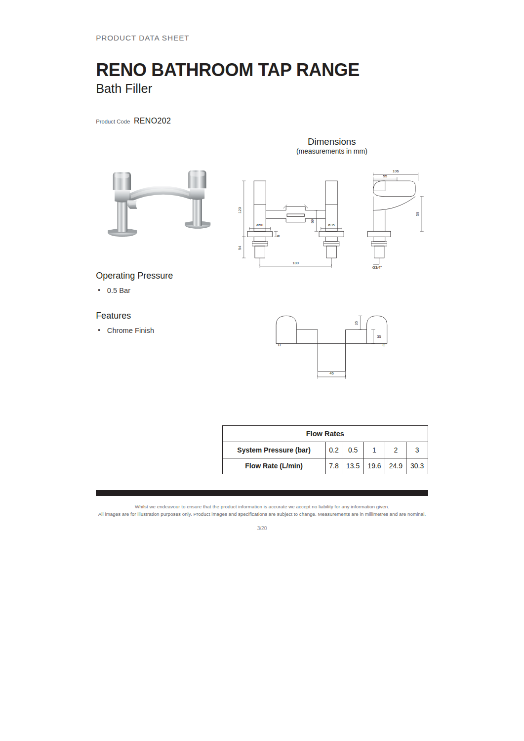Product Data Sheet
Reno Bathroom Tap Range
Bath Filler
Product Code RENO202
Operating Pressure
0.5 Bar
Features
Chrome Finish
Dimensions (measurements in mm)
123 54 180 ⌀50 ⌀35 69 6 106 55 59 G3/4"
H C 35 35 46
Flow Rates
| System Pressure (bar) | 0.2 | 0.5 | 1 | 2 | 3 |
| Flow Rate (L/min) | 7.8 | 13.5 | 19.6 | 24.9 | 30.3 |
Whilst we endeavour to ensure that the product information is accurate we accept no liability for any information given.
All images are for illustration purposes only. Product images and specifications are subject to change. Measurements are in millimetres and are nominal.
3/20